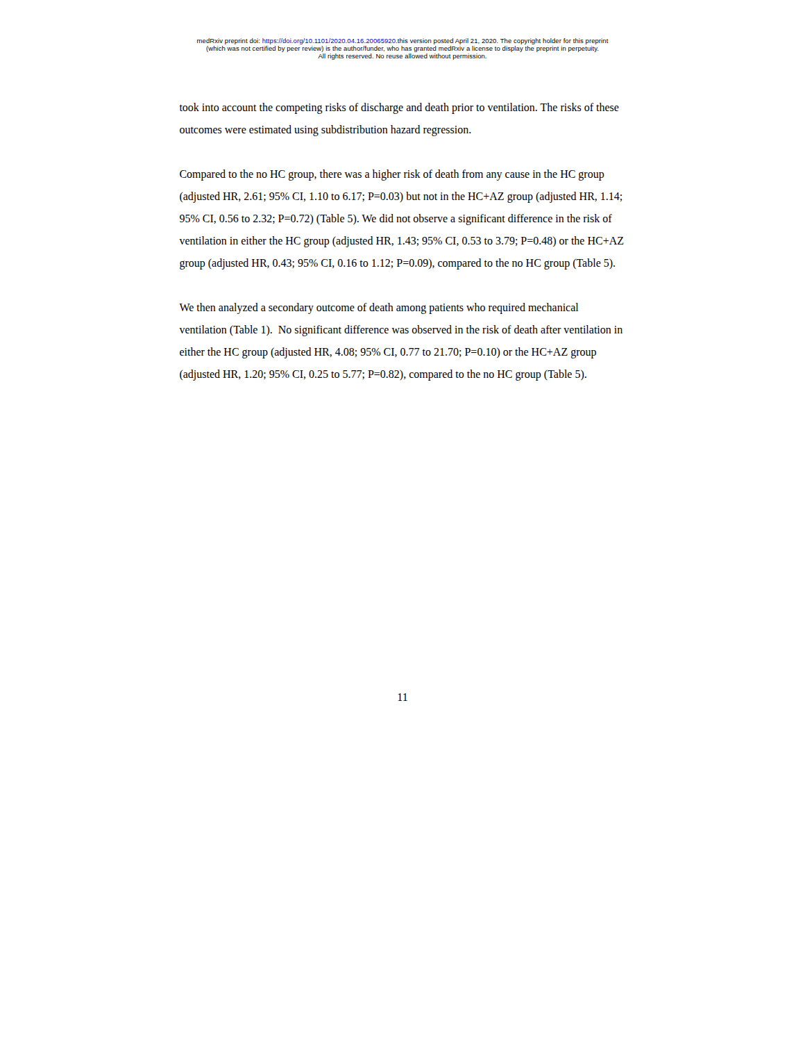medRxiv preprint doi: https://doi.org/10.1101/2020.04.16.20065920.this version posted April 21, 2020. The copyright holder for this preprint (which was not certified by peer review) is the author/funder, who has granted medRxiv a license to display the preprint in perpetuity. All rights reserved. No reuse allowed without permission.
took into account the competing risks of discharge and death prior to ventilation. The risks of these outcomes were estimated using subdistribution hazard regression.
Compared to the no HC group, there was a higher risk of death from any cause in the HC group (adjusted HR, 2.61; 95% CI, 1.10 to 6.17; P=0.03) but not in the HC+AZ group (adjusted HR, 1.14; 95% CI, 0.56 to 2.32; P=0.72) (Table 5). We did not observe a significant difference in the risk of ventilation in either the HC group (adjusted HR, 1.43; 95% CI, 0.53 to 3.79; P=0.48) or the HC+AZ group (adjusted HR, 0.43; 95% CI, 0.16 to 1.12; P=0.09), compared to the no HC group (Table 5).
We then analyzed a secondary outcome of death among patients who required mechanical ventilation (Table 1). No significant difference was observed in the risk of death after ventilation in either the HC group (adjusted HR, 4.08; 95% CI, 0.77 to 21.70; P=0.10) or the HC+AZ group (adjusted HR, 1.20; 95% CI, 0.25 to 5.77; P=0.82), compared to the no HC group (Table 5).
11